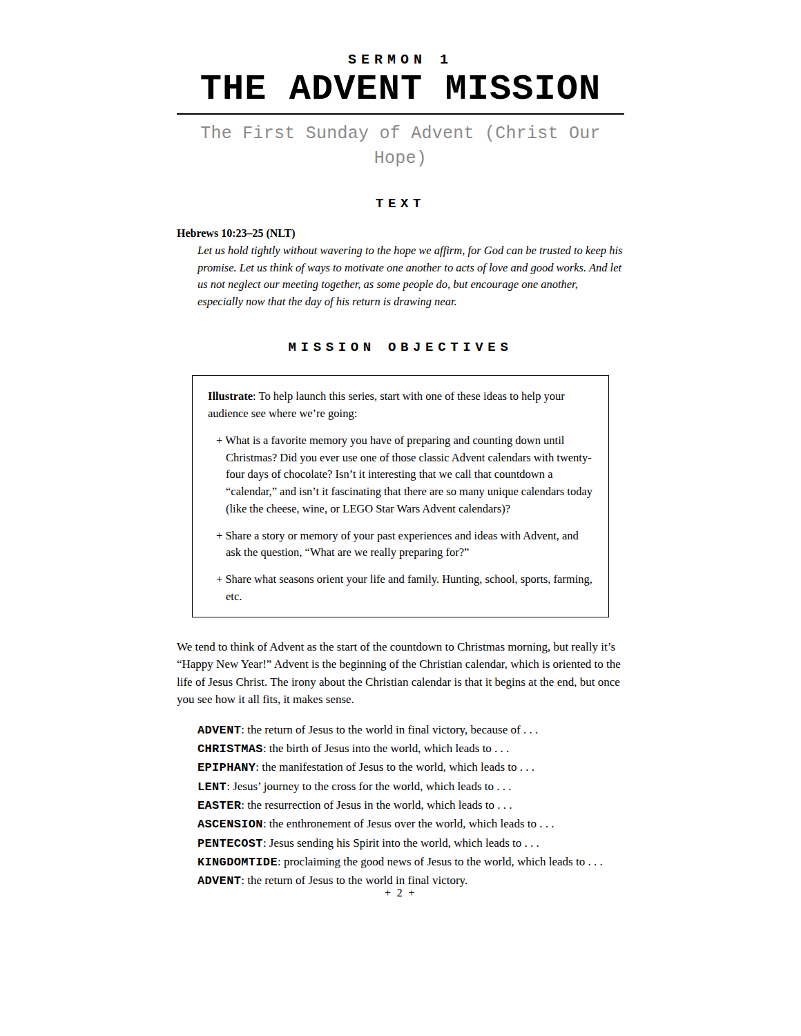SERMON 1
THE ADVENT MISSION
The First Sunday of Advent (Christ Our Hope)
TEXT
Hebrews 10:23–25 (NLT)
Let us hold tightly without wavering to the hope we affirm, for God can be trusted to keep his promise. Let us think of ways to motivate one another to acts of love and good works. And let us not neglect our meeting together, as some people do, but encourage one another, especially now that the day of his return is drawing near.
MISSION OBJECTIVES
Illustrate: To help launch this series, start with one of these ideas to help your audience see where we’re going:
+ What is a favorite memory you have of preparing and counting down until Christmas? Did you ever use one of those classic Advent calendars with twenty-four days of chocolate? Isn’t it interesting that we call that countdown a “calendar,” and isn’t it fascinating that there are so many unique calendars today (like the cheese, wine, or LEGO Star Wars Advent calendars)?
+ Share a story or memory of your past experiences and ideas with Advent, and ask the question, “What are we really preparing for?”
+ Share what seasons orient your life and family. Hunting, school, sports, farming, etc.
We tend to think of Advent as the start of the countdown to Christmas morning, but really it’s “Happy New Year!” Advent is the beginning of the Christian calendar, which is oriented to the life of Jesus Christ. The irony about the Christian calendar is that it begins at the end, but once you see how it all fits, it makes sense.
ADVENT: the return of Jesus to the world in final victory, because of . . .
CHRISTMAS: the birth of Jesus into the world, which leads to . . .
EPIPHANY: the manifestation of Jesus to the world, which leads to . . .
LENT: Jesus’ journey to the cross for the world, which leads to . . .
EASTER: the resurrection of Jesus in the world, which leads to . . .
ASCENSION: the enthronement of Jesus over the world, which leads to . . .
PENTECOST: Jesus sending his Spirit into the world, which leads to . . .
KINGDOMTIDE: proclaiming the good news of Jesus to the world, which leads to . . .
ADVENT: the return of Jesus to the world in final victory.
+ 2 +